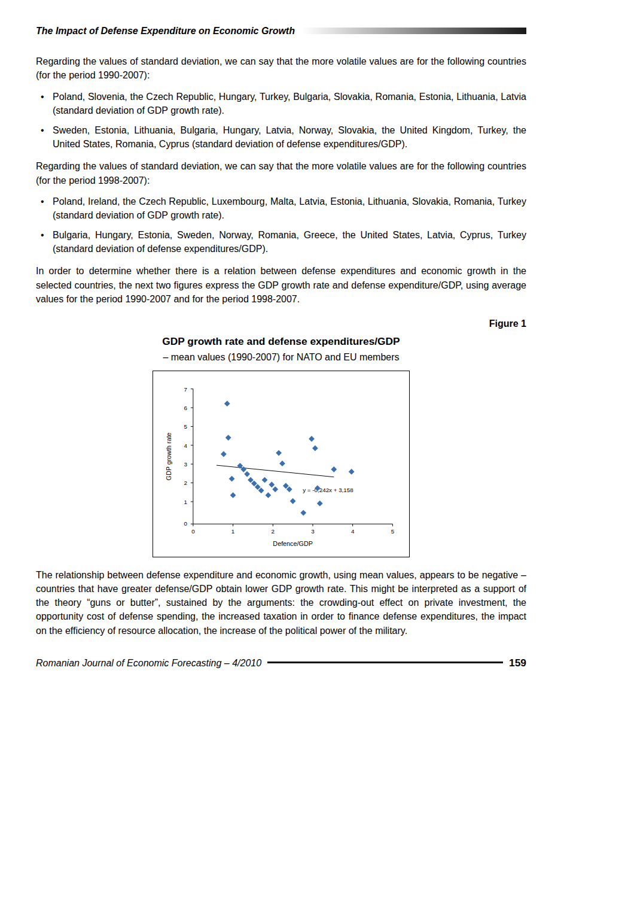The Impact of Defense Expenditure on Economic Growth
Regarding the values of standard deviation, we can say that the more volatile values are for the following countries (for the period 1990-2007):
Poland, Slovenia, the Czech Republic, Hungary, Turkey, Bulgaria, Slovakia, Romania, Estonia, Lithuania, Latvia (standard deviation of GDP growth rate).
Sweden, Estonia, Lithuania, Bulgaria, Hungary, Latvia, Norway, Slovakia, the United Kingdom, Turkey, the United States, Romania, Cyprus (standard deviation of defense expenditures/GDP).
Regarding the values of standard deviation, we can say that the more volatile values are for the following countries (for the period 1998-2007):
Poland, Ireland, the Czech Republic, Luxembourg, Malta, Latvia, Estonia, Lithuania, Slovakia, Romania, Turkey (standard deviation of GDP growth rate).
Bulgaria, Hungary, Estonia, Sweden, Norway, Romania, Greece, the United States, Latvia, Cyprus, Turkey (standard deviation of defense expenditures/GDP).
In order to determine whether there is a relation between defense expenditures and economic growth in the selected countries, the next two figures express the GDP growth rate and defense expenditure/GDP, using average values for the period 1990-2007 and for the period 1998-2007.
Figure 1
GDP growth rate and defense expenditures/GDP
– mean values (1990-2007) for NATO and EU members
7 6 5 4 3 2 1 0 0 1 2 3 4 5 Defence/GDP GDP growth rate y = -0,242x + 3,158
The relationship between defense expenditure and economic growth, using mean values, appears to be negative – countries that have greater defense/GDP obtain lower GDP growth rate. This might be interpreted as a support of the theory “guns or butter”, sustained by the arguments: the crowding-out effect on private investment, the opportunity cost of defense spending, the increased taxation in order to finance defense expenditures, the impact on the efficiency of resource allocation, the increase of the political power of the military.
Romanian Journal of Economic Forecasting – 4/2010 159